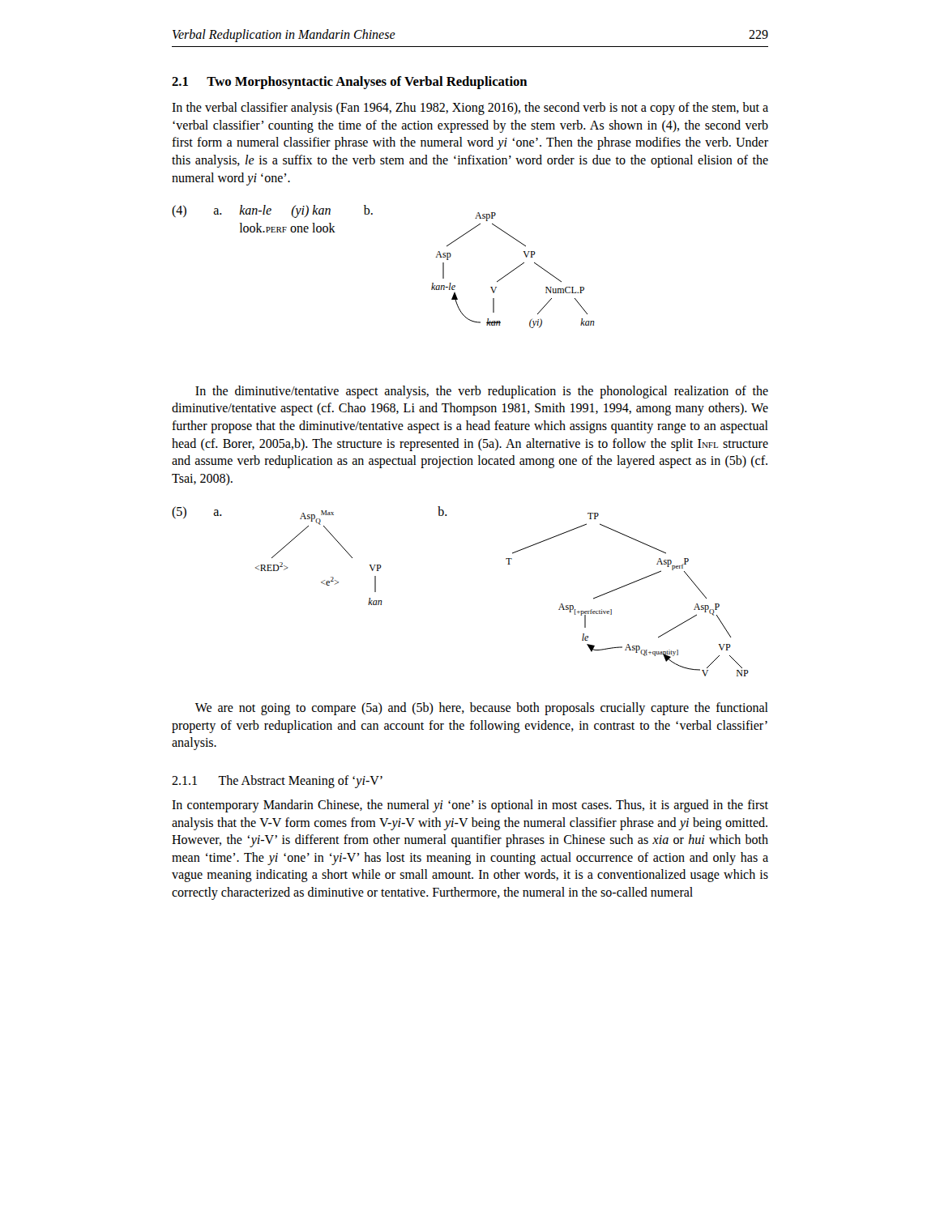Verbal Reduplication in Mandarin Chinese 229
2.1 Two Morphosyntactic Analyses of Verbal Reduplication
In the verbal classifier analysis (Fan 1964, Zhu 1982, Xiong 2016), the second verb is not a copy of the stem, but a ‘verbal classifier’ counting the time of the action expressed by the stem verb. As shown in (4), the second verb first form a numeral classifier phrase with the numeral word yi ‘one’. Then the phrase modifies the verb. Under this analysis, le is a suffix to the verb stem and the ‘infixation’ word order is due to the optional elision of the numeral word yi ‘one’.
(4) a. kan-le (yi) kan
look.perf one look
b.
AspP Asp kan-le VP V kan NumCL.P (yi) kan
In the diminutive/tentative aspect analysis, the verb reduplication is the phonological realization of the diminutive/tentative aspect (cf. Chao 1968, Li and Thompson 1981, Smith 1991, 1994, among many others). We further propose that the diminutive/tentative aspect is a head feature which assigns quantity range to an aspectual head (cf. Borer, 2005a,b). The structure is represented in (5a). An alternative is to follow the split Infl structure and assume verb reduplication as an aspectual projection located among one of the layered aspect as in (5b) (cf. Tsai, 2008).
(5) a.
AspQMax <RED2> <e2> VP kan
b.
TP T AspperfP Asp[+perfective] le AspQP AspQ[+quantity] VP V NP
We are not going to compare (5a) and (5b) here, because both proposals crucially capture the functional property of verb reduplication and can account for the following evidence, in contrast to the ‘verbal classifier’ analysis.
2.1.1 The Abstract Meaning of ‘yi-V’
In contemporary Mandarin Chinese, the numeral yi ‘one’ is optional in most cases. Thus, it is argued in the first analysis that the V-V form comes from V-yi-V with yi-V being the numeral classifier phrase and yi being omitted. However, the ‘yi-V’ is different from other numeral quantifier phrases in Chinese such as xia or hui which both mean ‘time’. The yi ‘one’ in ‘yi-V’ has lost its meaning in counting actual occurrence of action and only has a vague meaning indicating a short while or small amount. In other words, it is a conventionalized usage which is correctly characterized as diminutive or tentative. Furthermore, the numeral in the so-called numeral